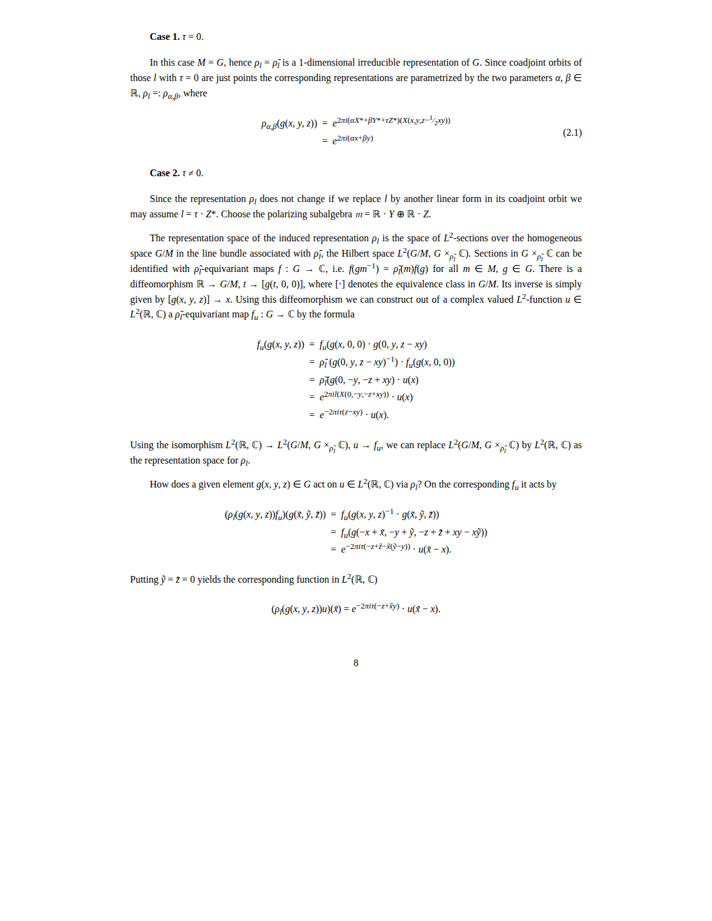Case 1. τ = 0.
In this case M = G, hence ρl = ρ̃l is a 1-dimensional irreducible representation of G. Since coadjoint orbits of those l with τ = 0 are just points the corresponding representations are parametrized by the two parameters α, β ∈ ℝ, ρl =: ρα,β, where
| ρ α,β ( g ( x , y , z )) | = | e 2 πi ( αX *+ βY *+ τZ *)( X ( x , y , z − 1 ⁄ 2 xy )) |
| | = | e 2 πi ( αx + βy ) |
(2.1)
Case 2. τ ≠ 0.
Since the representation ρl does not change if we replace l by another linear form in its coadjoint orbit we may assume l = τ · Z*. Choose the polarizing subalgebra 𝔪 = ℝ · Y ⊕ ℝ · Z.
The representation space of the induced representation ρl is the space of L2-sections over the homogeneous space G/M in the line bundle associated with ρ̃l, the Hilbert space L2(G/M, G ×ρ̃l ℂ). Sections in G ×ρ̃l ℂ can be identified with ρ̃l-equivariant maps f : G → ℂ, i.e. f(gm−1) = ρ̃l(m)f(g) for all m ∈ M, g ∈ G. There is a diffeomorphism ℝ → G/M, t → [g(t, 0, 0)], where [·] denotes the equivalence class in G/M. Its inverse is simply given by [g(x, y, z)] → x. Using this diffeomorphism we can construct out of a complex valued L2-function u ∈ L2(ℝ, ℂ) a ρ̃l-equivariant map fu : G → ℂ by the formula
| f u ( g ( x , y , z )) | = | f u ( g ( x , 0, 0) · g (0, y , z − xy ) |
| | = | ρ̃ l ( g (0, y , z − xy ) −1 ) · f u ( g ( x , 0, 0)) |
| | = | ρ̃ l ( g (0, − y , − z + xy ) · u ( x ) |
| | = | e 2 πil ( X (0,− y ,− z + xy )) · u ( x ) |
| | = | e −2 πiτ ( z − xy ) · u ( x ). |
Using the isomorphism L2(ℝ, ℂ) → L2(G/M, G ×ρ̃l ℂ), u → fu, we can replace L2(G/M, G ×ρ̃l ℂ) by L2(ℝ, ℂ) as the representation space for ρl.
How does a given element g(x, y, z) ∈ G act on u ∈ L2(ℝ, ℂ) via ρl? On the corresponding fu it acts by
| ( ρ l ( g ( x , y , z )) f u )( g ( x̃ , ỹ , z̃ )) | = | f u ( g ( x , y , z ) −1 · g ( x̃ , ỹ , z̃ )) |
| | = | f u ( g (− x + x̃ , − y + ỹ , − z + z̃ + xy − xỹ )) |
| | = | e −2 πiτ (− z + z̃ − x̃ ( ỹ − y )) · u ( x̃ − x ). |
Putting ỹ = z̃ = 0 yields the corresponding function in L2(ℝ, ℂ)
(ρl(g(x, y, z))u)(x̃) = e−2πiτ(−z+x̃y) · u(x̃ − x).
8